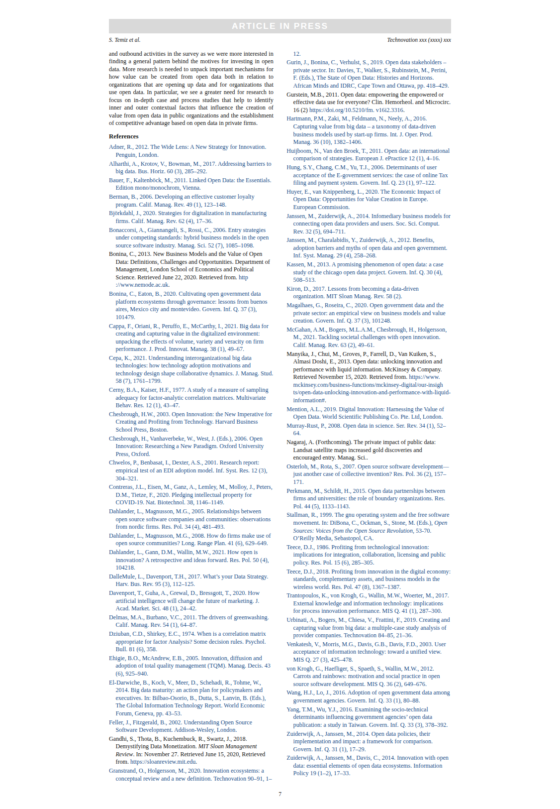ARTICLE IN PRESS
S. Temiz et al.
Technovation xxx (xxxx) xxx
and outbound activities in the survey as we were more interested in finding a general pattern behind the motives for investing in open data. More research is needed to unpack important mechanisms for how value can be created from open data both in relation to organizations that are opening up data and for organizations that use open data. In particular, we see a greater need for research to focus on in-depth case and process studies that help to identify inner and outer contextual factors that influence the creation of value from open data in public organizations and the establishment of competitive advantage based on open data in private firms.
References
Adner, R., 2012. The Wide Lens: A New Strategy for Innovation. Penguin, London.
Alharthi, A., Krotov, V., Bowman, M., 2017. Addressing barriers to big data. Bus. Horiz. 60 (3), 285–292.
Bauer, F., Kaltenböck, M., 2011. Linked Open Data: the Essentials. Edition mono/monochrom, Vienna.
Berman, B., 2006. Developing an effective customer loyalty program. Calif. Manag. Rev. 49 (1), 123–148.
Björkdahl, J., 2020. Strategies for digitalization in manufacturing firms. Calif. Manag. Rev. 62 (4), 17–36.
Bonaccorsi, A., Giannangeli, S., Rossi, C., 2006. Entry strategies under competing standards: hybrid business models in the open source software industry. Manag. Sci. 52 (7), 1085–1098.
Bonina, C., 2013. New Business Models and the Value of Open Data: Definitions, Challenges and Opportunities. Department of Management, London School of Economics and Political Science. Retrieved June 22, 2020. Retrieved from. http ://www.nemode.ac.uk.
Bonina, C., Eaton, B., 2020. Cultivating open government data platform ecosystems through governance: lessons from buenos aires, Mexico city and montevideo. Govern. Inf. Q. 37 (3), 101479.
Cappa, F., Oriani, R., Peruffo, E., McCarthy, I., 2021. Big data for creating and capturing value in the digitalized environment: unpacking the effects of volume, variety and veracity on firm performance. J. Prod. Innovat. Manag. 38 (1), 49–67.
Cepa, K., 2021. Understanding interorganizational big data technologies: how technology adoption motivations and technology design shape collaborative dynamics. J. Manag. Stud. 58 (7), 1761–1799.
Cerny, B.A., Kaiser, H.F., 1977. A study of a measure of sampling adequacy for factor-analytic correlation matrices. Multivariate Behav. Res. 12 (1), 43–47.
Chesbrough, H.W., 2003. Open Innovation: the New Imperative for Creating and Profiting from Technology. Harvard Business School Press, Boston.
Chesbrough, H., Vanhaverbeke, W., West, J. (Eds.), 2006. Open Innovation: Researching a New Paradigm. Oxford University Press, Oxford.
Chwelos, P., Benbasat, I., Dexter, A.S., 2001. Research report: empirical test of an EDI adoption model. Inf. Syst. Res. 12 (3), 304–321.
Contreras, J.L., Eisen, M., Ganz, A., Lemley, M., Molloy, J., Peters, D.M., Tietze, F., 2020. Pledging intellectual property for COVID-19. Nat. Biotechnol. 38, 1146–1149.
Dahlander, L., Magnusson, M.G., 2005. Relationships between open source software companies and communities: observations from nordic firms. Res. Pol. 34 (4), 481–493.
Dahlander, L., Magnusson, M.G., 2008. How do firms make use of open source communities? Long. Range Plan. 41 (6), 629–649.
Dahlander, L., Gann, D.M., Wallin, M.W., 2021. How open is innovation? A retrospective and ideas forward. Res. Pol. 50 (4), 104218.
DalleMule, L., Davenport, T.H., 2017. What’s your Data Strategy. Harv. Bus. Rev. 95 (3), 112–125.
Davenport, T., Guha, A., Grewal, D., Bressgott, T., 2020. How artificial intelligence will change the future of marketing. J. Acad. Market. Sci. 48 (1), 24–42.
Delmas, M.A., Burbano, V.C., 2011. The drivers of greenwashing. Calif. Manag. Rev. 54 (1), 64–87.
Dziuban, C.D., Shirkey, E.C., 1974. When is a correlation matrix appropriate for factor Analysis? Some decision rules. Psychol. Bull. 81 (6), 358.
Ehigie, B.O., McAndrew, E.B., 2005. Innovation, diffusion and adoption of total quality management (TQM). Manag. Decis. 43 (6), 925–940.
El-Darwiche, B., Koch, V., Meer, D., Schehadi, R., Tohme, W., 2014. Big data maturity: an action plan for policymakers and executives. In: Bilbao-Osorio, B., Dutta, S., Lanvin, B. (Eds.), The Global Information Technology Report. World Economic Forum, Geneva, pp. 43–53.
Feller, J., Fitzgerald, B., 2002. Understanding Open Source Software Development. Addison-Wesley, London.
Gandhi, S., Thota, B., Kuchembuck, R., Swartz, J., 2018. Demystifying Data Monetization. MIT Sloan Management Review. In: November 27. Retrieved June 15, 2020, Retrieved from. https://sloanreview.mit.edu.
Granstrand, O., Holgersson, M., 2020. Innovation ecosystems: a conceptual review and a new definition. Technovation 90–91, 1–12.
Gurin, J., Bonina, C., Verhulst, S., 2019. Open data stakeholders – private sector. In: Davies, T., Walker, S., Rubinstein, M., Perini, F. (Eds.), The State of Open Data: Histories and Horizons. African Minds and IDRC, Cape Town and Ottawa, pp. 418–429.
Gurstein, M.B., 2011. Open data: empowering the empowered or effective data use for everyone? Clin. Hemorheol. and Microcirc. 16 (2) https://doi.org/10.5210/fm. v16i2.3316.
Hartmann, P.M., Zaki, M., Feldmann, N., Neely, A., 2016. Capturing value from big data – a taxonomy of data-driven business models used by start-up firms. Int. J. Oper. Prod. Manag. 36 (10), 1382–1406.
Huijboom, N., Van den Broek, T., 2011. Open data: an international comparison of strategies. European J. ePractice 12 (1), 4–16.
Hung, S.Y., Chang, C.M., Yu, T.J., 2006. Determinants of user acceptance of the E-government services: the case of online Tax filing and payment system. Govern. Inf. Q. 23 (1), 97–122.
Huyer, E., van Knippenberg, L., 2020. The Economic Impact of Open Data: Opportunities for Value Creation in Europe. European Commission.
Janssen, M., Zuiderwijk, A., 2014. Infomediary business models for connecting open data providers and users. Soc. Sci. Comput. Rev. 32 (5), 694–711.
Janssen, M., Charalabidis, Y., Zuiderwijk, A., 2012. Benefits, adoption barriers and myths of open data and open government. Inf. Syst. Manag. 29 (4), 258–268.
Kassen, M., 2013. A promising phenomenon of open data: a case study of the chicago open data project. Govern. Inf. Q. 30 (4), 508–513.
Kiron, D., 2017. Lessons from becoming a data-driven organization. MIT Sloan Manag. Rev. 58 (2).
Magalhaes, G., Roseira, C., 2020. Open government data and the private sector: an empirical view on business models and value creation. Govern. Inf. Q. 37 (3), 101248.
McGahan, A.M., Bogers, M.L.A.M., Chesbrough, H., Holgersson, M., 2021. Tackling societal challenges with open innovation. Calif. Manag. Rev. 63 (2), 49–61.
Manyika, J., Chui, M., Groves, P., Farrell, D., Van Kuiken, S., Almasi Doshi, E., 2013. Open data: unlocking innovation and performance with liquid information. McKinsey & Company. Retrieved November 15, 2020. Retrieved from. https://www. mckinsey.com/business-functions/mckinsey-digital/our-insigh ts/open-data-unlocking-innovation-and-performance-with-liquid-information#.
Mention, A.L., 2019. Digital Innovation: Harnessing the Value of Open Data. World Scientific Publishing Co. Pte. Ltd, London.
Murray-Rust, P., 2008. Open data in science. Ser. Rev. 34 (1), 52–64.
Nagaraj, A. (Forthcoming). The private impact of public data: Landsat satellite maps increased gold discoveries and encouraged entry. Manag. Sci..
Osterloh, M., Rota, S., 2007. Open source software development—just another case of collective invention? Res. Pol. 36 (2), 157–171.
Perkmann, M., Schildt, H., 2015. Open data partnerships between firms and universities: the role of boundary organizations. Res. Pol. 44 (5), 1133–1143.
Stallman, R., 1999. The gnu operating system and the free software movement. In: DiBona, C., Ockman, S., Stone, M. (Eds.), Open Sources: Voices from the Open Source Revolution, 53-70. O’Reilly Media, Sebastopol, CA.
Teece, D.J., 1986. Profiting from technological innovation: implications for integration, collaboration, licensing and public policy. Res. Pol. 15 (6), 285–305.
Teece, D.J., 2018. Profiting from innovation in the digital economy: standards, complementary assets, and business models in the wireless world. Res. Pol. 47 (8), 1367–1387.
Trantopoulos, K., von Krogh, G., Wallin, M.W., Woerter, M., 2017. External knowledge and information technology: implications for process innovation performance. MIS Q. 41 (1), 287–300.
Urbinati, A., Bogers, M., Chiesa, V., Frattini, F., 2019. Creating and capturing value from big data: a multiple-case study analysis of provider companies. Technovation 84–85, 21–36.
Venkatesh, V., Morris, M.G., Davis, G.B., Davis, F.D., 2003. User acceptance of information technology: toward a unified view. MIS Q. 27 (3), 425–478.
von Krogh, G., Haefliger, S., Spaeth, S., Wallin, M.W., 2012. Carrots and rainbows: motivation and social practice in open source software development. MIS Q. 36 (2), 649–676.
Wang, H.J., Lo, J., 2016. Adoption of open government data among government agencies. Govern. Inf. Q. 33 (1), 80–88.
Yang, T.M., Wu, Y.J., 2016. Examining the socio-technical determinants influencing government agencies’ open data publication: a study in Taiwan. Govern. Inf. Q. 33 (3), 378–392.
Zuiderwijk, A., Janssen, M., 2014. Open data policies, their implementation and impact: a framework for comparison. Govern. Inf. Q. 31 (1), 17–29.
Zuiderwijk, A., Janssen, M., Davis, C., 2014. Innovation with open data: essential elements of open data ecosystems. Information Policy 19 (1–2), 17–33.
7